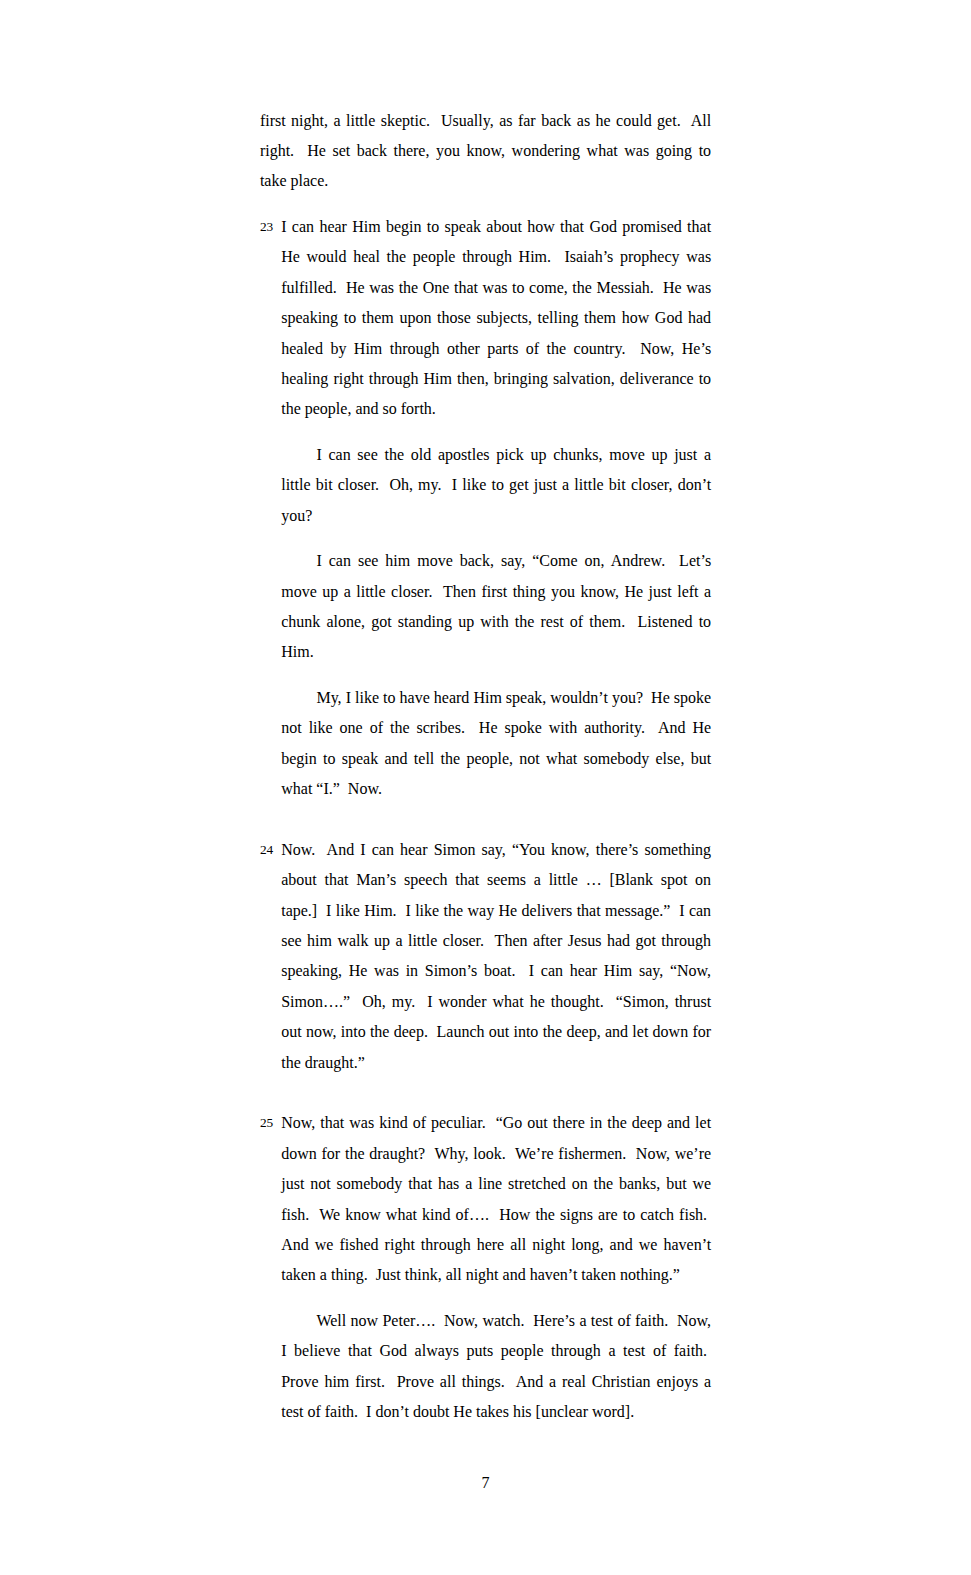first night, a little skeptic. Usually, as far back as he could get. All right. He set back there, you know, wondering what was going to take place.
23
I can hear Him begin to speak about how that God promised that He would heal the people through Him. Isaiah’s prophecy was fulfilled. He was the One that was to come, the Messiah. He was speaking to them upon those subjects, telling them how God had healed by Him through other parts of the country. Now, He’s healing right through Him then, bringing salvation, deliverance to the people, and so forth.
I can see the old apostles pick up chunks, move up just a little bit closer. Oh, my. I like to get just a little bit closer, don’t you?
I can see him move back, say, “Come on, Andrew. Let’s move up a little closer. Then first thing you know, He just left a chunk alone, got standing up with the rest of them. Listened to Him.
My, I like to have heard Him speak, wouldn’t you? He spoke not like one of the scribes. He spoke with authority. And He begin to speak and tell the people, not what somebody else, but what “I.” Now.
24
Now. And I can hear Simon say, “You know, there’s something about that Man’s speech that seems a little … [Blank spot on tape.] I like Him. I like the way He delivers that message.” I can see him walk up a little closer. Then after Jesus had got through speaking, He was in Simon’s boat. I can hear Him say, “Now, Simon….” Oh, my. I wonder what he thought. “Simon, thrust out now, into the deep. Launch out into the deep, and let down for the draught.”
25
Now, that was kind of peculiar. “Go out there in the deep and let down for the draught? Why, look. We’re fishermen. Now, we’re just not somebody that has a line stretched on the banks, but we fish. We know what kind of…. How the signs are to catch fish. And we fished right through here all night long, and we haven’t taken a thing. Just think, all night and haven’t taken nothing.”
Well now Peter…. Now, watch. Here’s a test of faith. Now, I believe that God always puts people through a test of faith. Prove him first. Prove all things. And a real Christian enjoys a test of faith. I don’t doubt He takes his [unclear word].
7